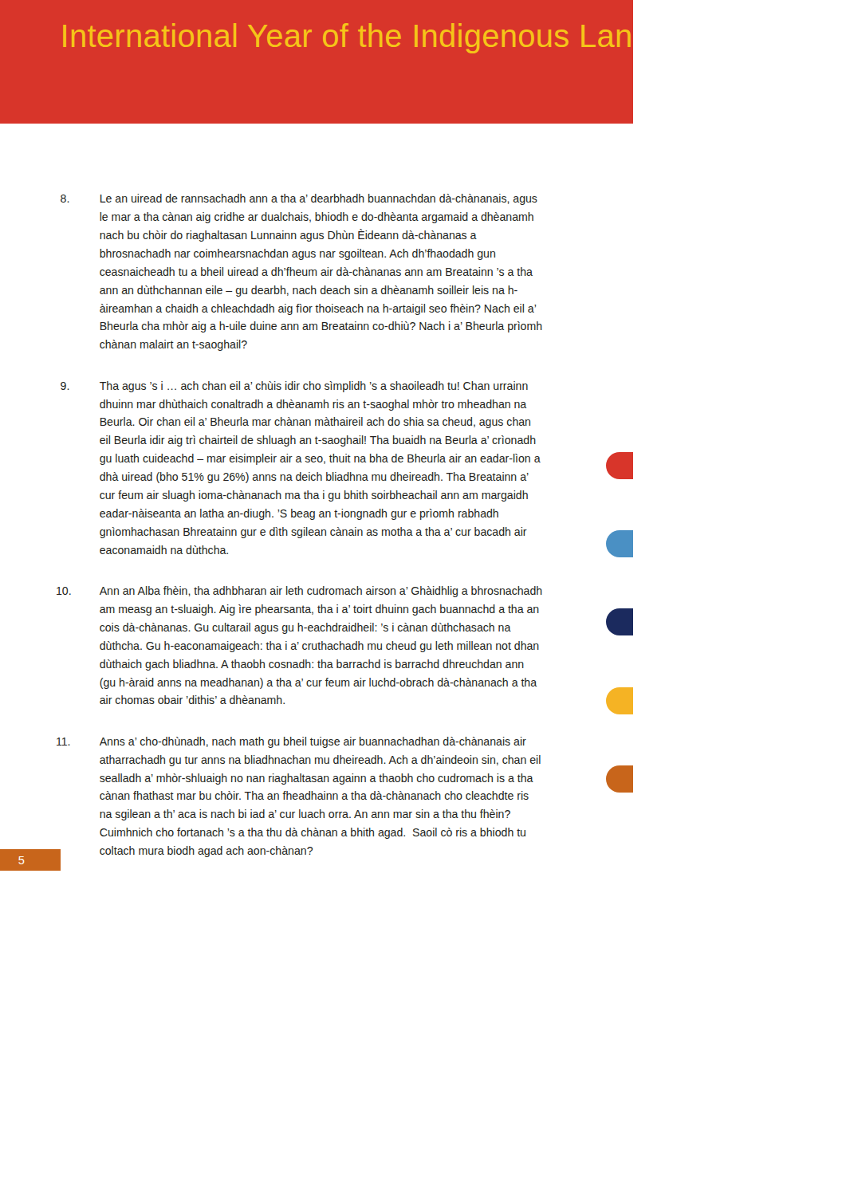International Year of the Indigenous Language
Le an uiread de rannsachadh ann a tha a’ dearbhadh buannachdan dà-chànanais, agus le mar a tha cànan aig cridhe ar dualchais, bhiodh e do-dhèanta argamaid a dhèanamh nach bu chòir do riaghaltasan Lunnainn agus Dhùn Èideann dà-chànanas a bhrosnachadh nar coimhearsnachdan agus nar sgoiltean. Ach dh’fhaodadh gun ceasnaicheadh tu a bheil uiread a dh’fheum air dà-chànanas ann am Breatainn ’s a tha ann an dùthchannan eile – gu dearbh, nach deach sin a dhèanamh soilleir leis na h-àireamhan a chaidh a chleachdadh aig fìor thoiseach na h-artaigil seo fhèin? Nach eil a’ Bheurla cha mhòr aig a h-uile duine ann am Breatainn co-dhiù? Nach i a’ Bheurla prìomh chànan malairt an t-saoghail?
Tha agus ’s i … ach chan eil a’ chùis idir cho sìmplidh ’s a shaoileadh tu! Chan urrainn dhuinn mar dhùthaich conaltradh a dhèanamh ris an t-saoghal mhòr tro mheadhan na Beurla. Oir chan eil a’ Bheurla mar chànan màthaireil ach do shia sa cheud, agus chan eil Beurla idir aig trì chairteil de shluagh an t-saoghail! Tha buaidh na Beurla a’ crìonadh gu luath cuideachd – mar eisimpleir air a seo, thuit na bha de Bheurla air an eadar-lìon a dhà uiread (bho 51% gu 26%) anns na deich bliadhna mu dheireadh. Tha Breatainn a’ cur feum air sluagh ioma-chànanach ma tha i gu bhith soirbheachail ann am margaidh eadar-nàiseanta an latha an-diugh. ’S beag an t-iongnadh gur e prìomh rabhadh gnìomhachasan Bhreatainn gur e dìth sgilean cànain as motha a tha a’ cur bacadh air eaconamaidh na dùthcha.
Ann an Alba fhèin, tha adhbharan air leth cudromach airson a’ Ghàidhlig a bhrosnachadh am measg an t-sluaigh. Aig ìre phearsanta, tha i a’ toirt dhuinn gach buannachd a tha an cois dà-chànanas. Gu cultarail agus gu h-eachdraidheil: ’s i cànan dùthchasach na dùthcha. Gu h-eaconamaigeach: tha i a’ cruthachadh mu cheud gu leth millean not dhan dùthaich gach bliadhna. A thaobh cosnadh: tha barrachd is barrachd dhreuchdan ann (gu h-àraid anns na meadhanan) a tha a’ cur feum air luchd-obrach dà-chànanach a tha air chomas obair ’dithis’ a dhèanamh.
Anns a’ cho-dhùnadh, nach math gu bheil tuigse air buannachadhan dà-chànanais air atharrachadh gu tur anns na bliadhnachan mu dheireadh. Ach a dh’aindeoin sin, chan eil sealladh a’ mhòr-shluaigh no nan riaghaltasan againn a thaobh cho cudromach is a tha cànan fhathast mar bu chòir. Tha an fheadhainn a tha dà-chànanach cho cleachdte ris na sgilean a th’ aca is nach bi iad a’ cur luach orra. An ann mar sin a tha thu fhèin? Cuimhnich cho fortanach ’s a tha thu dà chànan a bhith agad. Saoil cò ris a bhiodh tu coltach mura biodh agad ach aon-chànan?
5